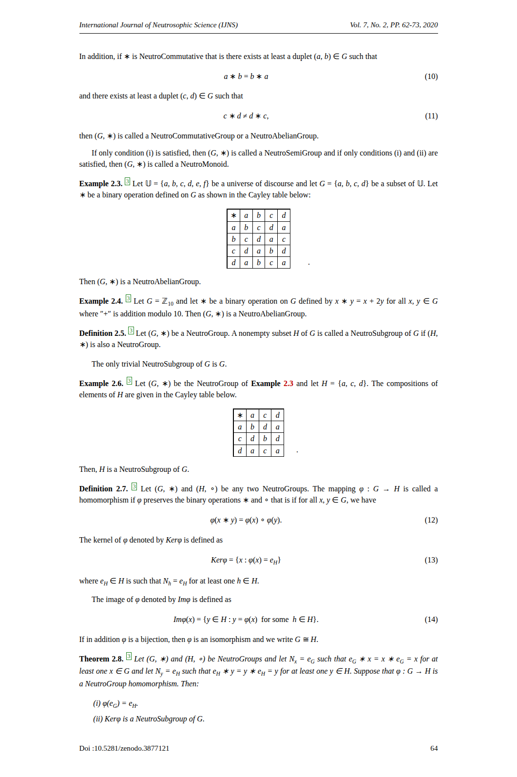International Journal of Neutrosophic Science (IJNS)
Vol. 7, No. 2, PP. 62-73, 2020
In addition, if ∗ is NeutroCommutative that is there exists at least a duplet (a, b) ∈ G such that
a ∗ b = b ∗ a
(10)
and there exists at least a duplet (c, d) ∈ G such that
c ∗ d ≠ d ∗ c,
(11)
then (G, ∗) is called a NeutroCommutativeGroup or a NeutroAbelianGroup.
If only condition (i) is satisfied, then (G, ∗) is called a NeutroSemiGroup and if only conditions (i) and (ii) are satisfied, then (G, ∗) is called a NeutroMonoid.
Example 2.3. 3 Let 𝕌 = {a, b, c, d, e, f} be a universe of discourse and let G = {a, b, c, d} be a subset of 𝕌. Let ∗ be a binary operation defined on G as shown in the Cayley table below:
| ∗ | a | b | c | d |
| a | b | c | d | a |
| b | c | d | a | c |
| c | d | a | b | d |
| d | a | b | c | a |
.
Then (G, ∗) is a NeutroAbelianGroup.
Example 2.4. 3 Let G = ℤ10 and let ∗ be a binary operation on G defined by x ∗ y = x + 2y for all x, y ∈ G where ″+″ is addition modulo 10. Then (G, ∗) is a NeutroAbelianGroup.
Definition 2.5. 3 Let (G, ∗) be a NeutroGroup. A nonempty subset H of G is called a NeutroSubgroup of G if (H, ∗) is also a NeutroGroup.
The only trivial NeutroSubgroup of G is G.
Example 2.6. 3 Let (G, ∗) be the NeutroGroup of Example 2.3 and let H = {a, c, d}. The compositions of elements of H are given in the Cayley table below.
| ∗ | a | c | d |
| a | b | d | a |
| c | d | b | d |
| d | a | c | a |
.
Then, H is a NeutroSubgroup of G.
Definition 2.7. 3 Let (G, ∗) and (H, ∘) be any two NeutroGroups. The mapping φ : G → H is called a homomorphism if φ preserves the binary operations ∗ and ∘ that is if for all x, y ∈ G, we have
φ(x ∗ y) = φ(x) ∘ φ(y).
(12)
The kernel of φ denoted by Kerφ is defined as
Kerφ = {x : φ(x) = eH}
(13)
where eH ∈ H is such that Nh = eH for at least one h ∈ H.
The image of φ denoted by Imφ is defined as
Imφ(x) = {y ∈ H : y = φ(x) for some h ∈ H}.
(14)
If in addition φ is a bijection, then φ is an isomorphism and we write G ≅ H.
Theorem 2.8. 3 Let (G, ∗) and (H, ∘) be NeutroGroups and let Nx = eG such that eG ∗ x = x ∗ eG = x for at least one x ∈ G and let Ny = eH such that eH ∗ y = y ∗ eH = y for at least one y ∈ H. Suppose that φ : G → H is a NeutroGroup homomorphism. Then:
φ(eG) = eH.
Kerφ is a NeutroSubgroup of G.
Doi :10.5281/zenodo.3877121
64